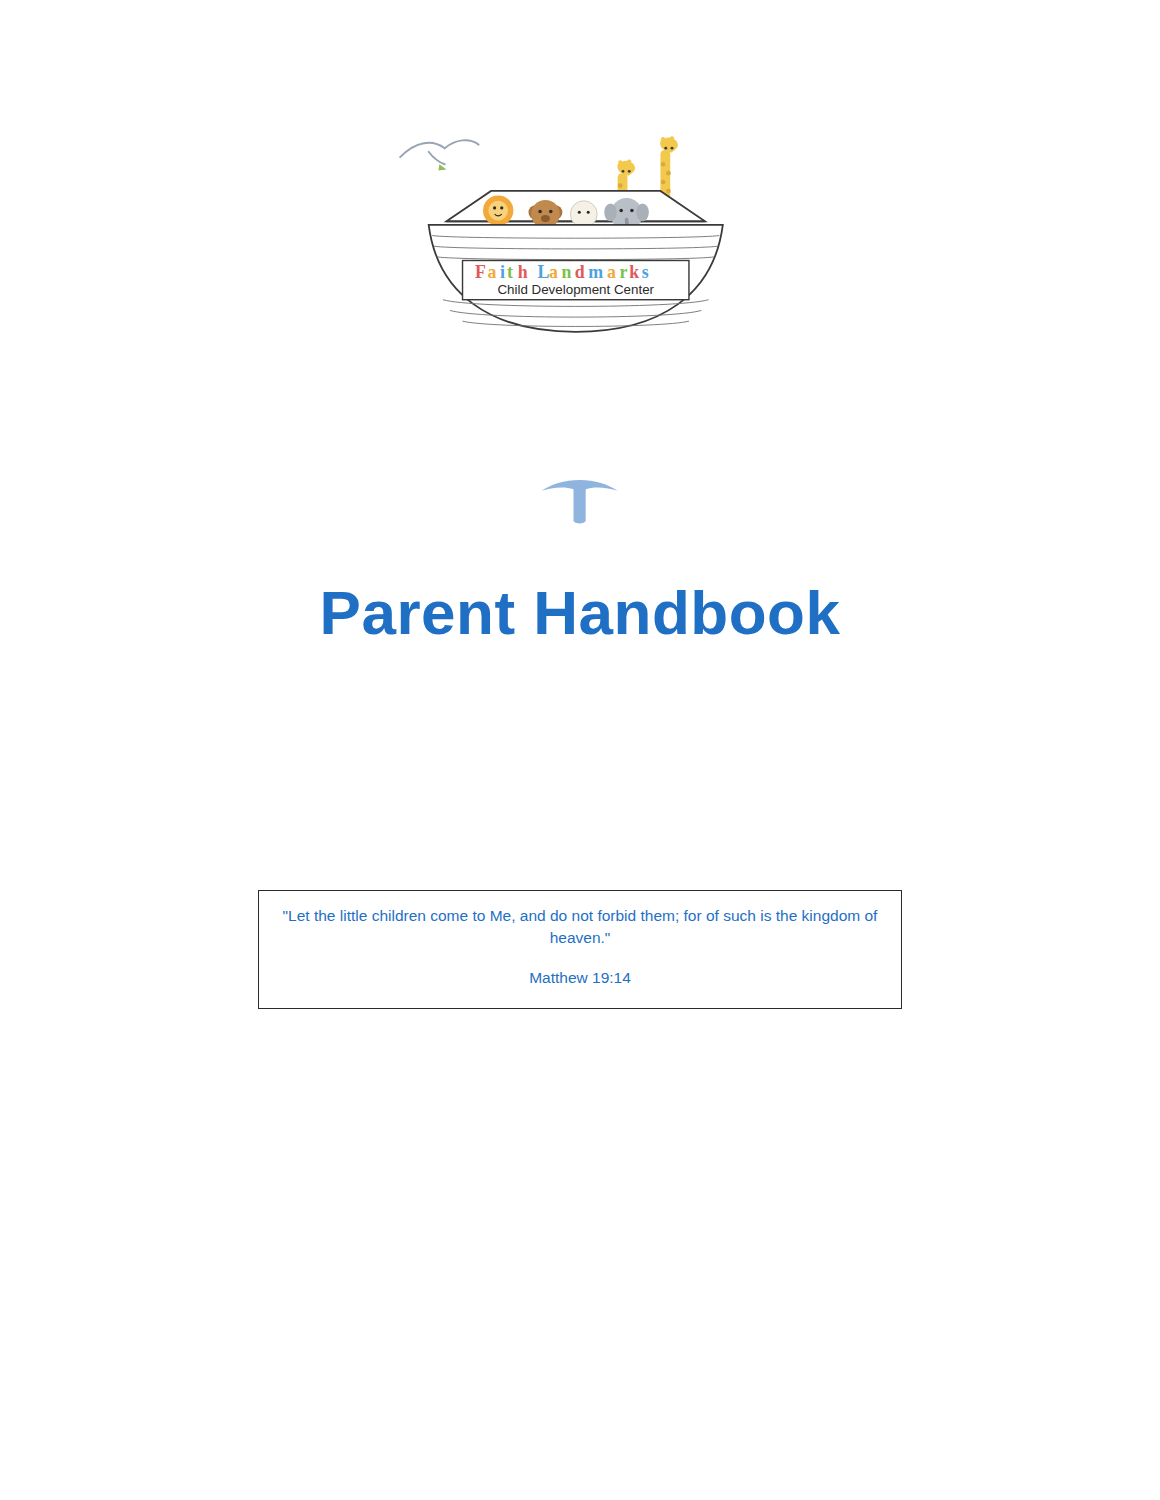F a i t h L a n d m a r k s Child Development Center
Parent Handbook
"Let the little children come to Me, and do not forbid them; for of such is the kingdom of heaven."
Matthew 19:14